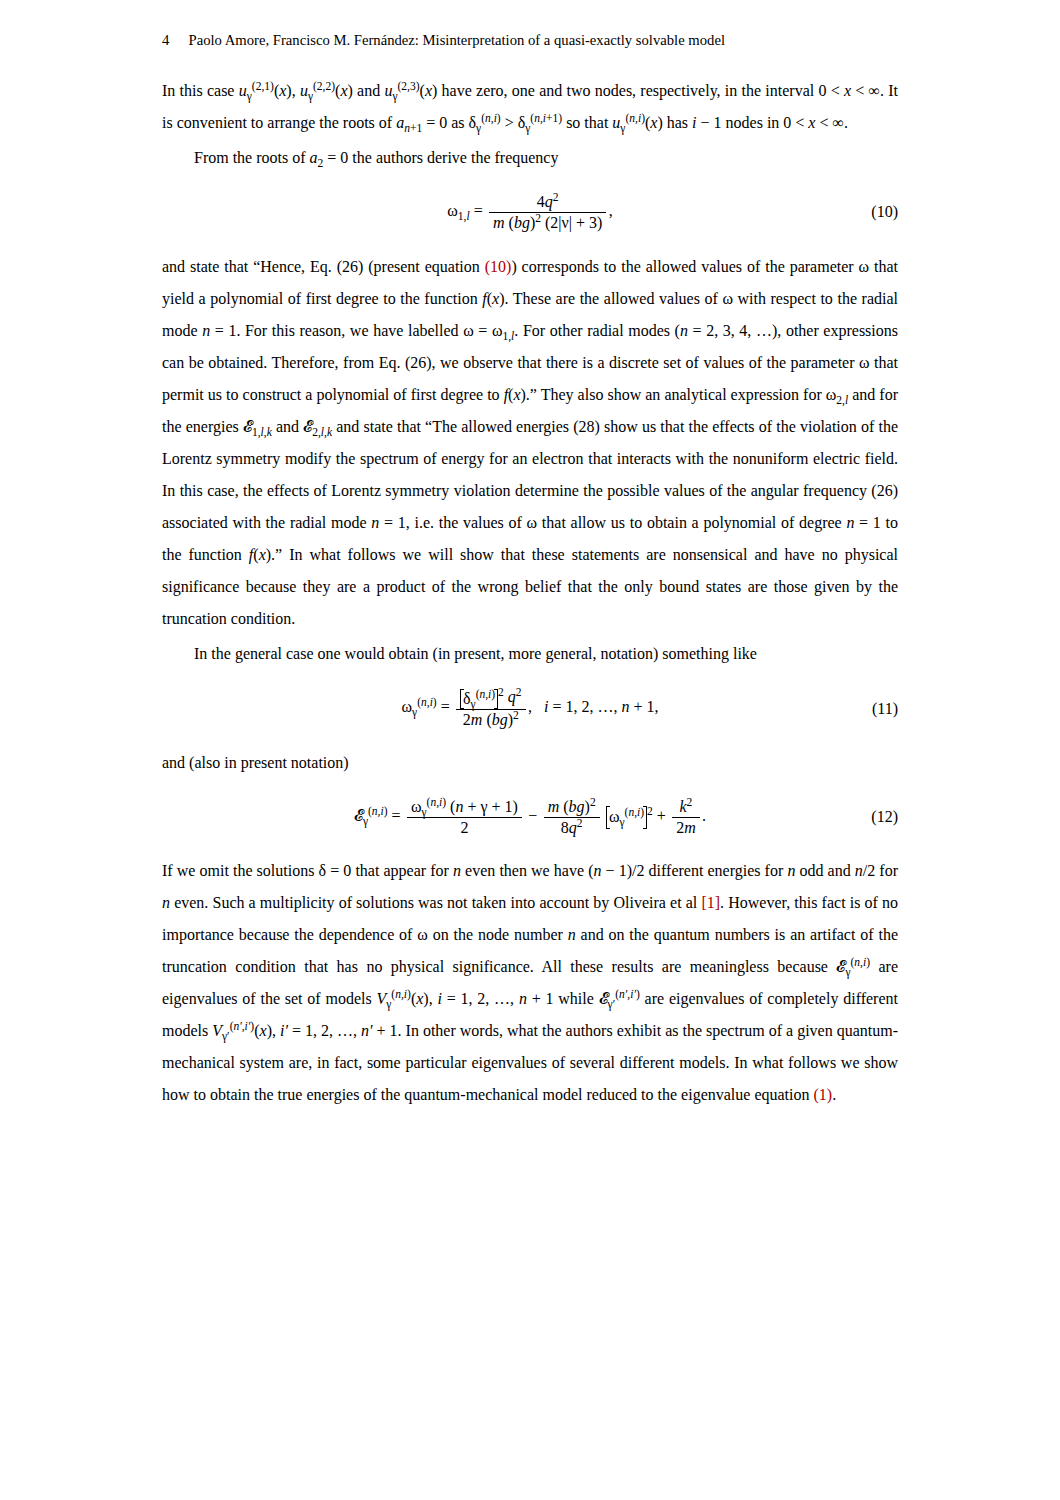4 Paolo Amore, Francisco M. Fernández: Misinterpretation of a quasi-exactly solvable model
In this case uγ(2,1)(x), uγ(2,2)(x) and uγ(2,3)(x) have zero, one and two nodes, respectively, in the interval 0 < x < ∞. It is convenient to arrange the roots of an+1 = 0 as δγ(n,i) > δγ(n,i+1) so that uγ(n,i)(x) has i − 1 nodes in 0 < x < ∞.
From the roots of a2 = 0 the authors derive the frequency
ω1,l = 4q2 m (bg)2 (2|ν| + 3) , (10)
and state that “Hence, Eq. (26) (present equation (10)) corresponds to the allowed values of the parameter ω that yield a polynomial of first degree to the function f(x). These are the allowed values of ω with respect to the radial mode n = 1. For this reason, we have labelled ω = ω1,l. For other radial modes (n = 2, 3, 4, …), other expressions can be obtained. Therefore, from Eq. (26), we observe that there is a discrete set of values of the parameter ω that permit us to construct a polynomial of first degree to f(x).” They also show an analytical expression for ω2,l and for the energies 𝓔1,l,k and 𝓔2,l,k and state that “The allowed energies (28) show us that the effects of the violation of the Lorentz symmetry modify the spectrum of energy for an electron that interacts with the nonuniform electric field. In this case, the effects of Lorentz symmetry violation determine the possible values of the angular frequency (26) associated with the radial mode n = 1, i.e. the values of ω that allow us to obtain a polynomial of degree n = 1 to the function f(x).” In what follows we will show that these statements are nonsensical and have no physical significance because they are a product of the wrong belief that the only bound states are those given by the truncation condition.
In the general case one would obtain (in present, more general, notation) something like
ωγ(n,i) = δγ(n,i)2 q2 2m (bg)2 , i = 1, 2, …, n + 1, (11)
and (also in present notation)
𝓔γ(n,i) = ωγ(n,i) (n + γ + 1) 2 − m (bg)2 8q2 ωγ(n,i)2 + k2 2m . (12)
If we omit the solutions δ = 0 that appear for n even then we have (n − 1)/2 different energies for n odd and n/2 for n even. Such a multiplicity of solutions was not taken into account by Oliveira et al [1]. However, this fact is of no importance because the dependence of ω on the node number n and on the quantum numbers is an artifact of the truncation condition that has no physical significance. All these results are meaningless because 𝓔γ(n,i) are eigenvalues of the set of models Vγ(n,i)(x), i = 1, 2, …, n + 1 while 𝓔γ′(n′,i′) are eigenvalues of completely different models Vγ′(n′,i′)(x), i′ = 1, 2, …, n′ + 1. In other words, what the authors exhibit as the spectrum of a given quantum-mechanical system are, in fact, some particular eigenvalues of several different models. In what follows we show how to obtain the true energies of the quantum-mechanical model reduced to the eigenvalue equation (1).